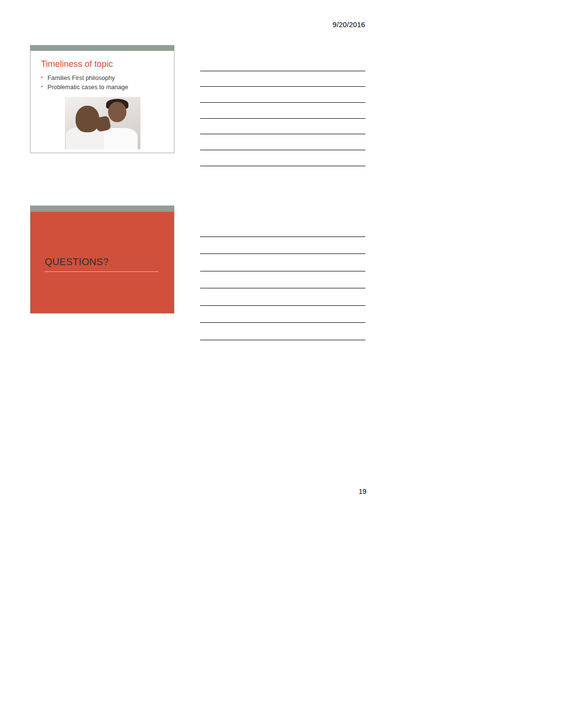9/20/2016
Timeliness of topic
Families First philosophy
Problematic cases to manage
QUESTIONS?
19